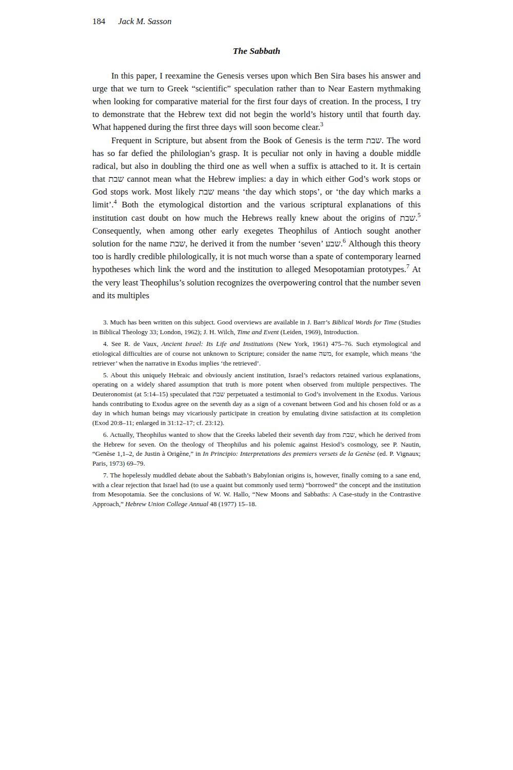184 Jack M. Sasson
The Sabbath
In this paper, I reexamine the Genesis verses upon which Ben Sira bases his answer and urge that we turn to Greek “scientific” speculation rather than to Near Eastern mythmaking when looking for comparative material for the first four days of creation. In the process, I try to demonstrate that the Hebrew text did not begin the world’s history until that fourth day. What happened during the first three days will soon become clear.3
Frequent in Scripture, but absent from the Book of Genesis is the term שבת. The word has so far defied the philologian’s grasp. It is peculiar not only in having a double middle radical, but also in doubling the third one as well when a suffix is attached to it. It is certain that שבת cannot mean what the Hebrew implies: a day in which either God’s work stops or God stops work. Most likely שבת means ‘the day which stops’, or ‘the day which marks a limit’.4 Both the etymological distortion and the various scriptural explanations of this institution cast doubt on how much the Hebrews really knew about the origins of שבת.5 Consequently, when among other early exegetes Theophilus of Antioch sought another solution for the name שבת, he derived it from the number ‘seven’ שבע.6 Although this theory too is hardly credible philologically, it is not much worse than a spate of contemporary learned hypotheses which link the word and the institution to alleged Mesopotamian prototypes.7 At the very least Theophilus’s solution recognizes the overpowering control that the number seven and its multiples
3. Much has been written on this subject. Good overviews are available in J. Barr’s Biblical Words for Time (Studies in Biblical Theology 33; London, 1962); J. H. Wilch, Time and Event (Leiden, 1969), Introduction.
4. See R. de Vaux, Ancient Israel: Its Life and Institutions (New York, 1961) 475–76. Such etymological and etiological difficulties are of course not unknown to Scripture; consider the name משה, for example, which means ‘the retriever’ when the narrative in Exodus implies ‘the retrieved’.
5. About this uniquely Hebraic and obviously ancient institution, Israel’s redactors retained various explanations, operating on a widely shared assumption that truth is more potent when observed from multiple perspectives. The Deuteronomist (at 5:14–15) speculated that שבת perpetuated a testimonial to God’s involvement in the Exodus. Various hands contributing to Exodus agree on the seventh day as a sign of a covenant between God and his chosen fold or as a day in which human beings may vicariously participate in creation by emulating divine satisfaction at its completion (Exod 20:8–11; enlarged in 31:12–17; cf. 23:12).
6. Actually, Theophilus wanted to show that the Greeks labeled their seventh day from שבת, which he derived from the Hebrew for seven. On the theology of Theophilus and his polemic against Hesiod’s cosmology, see P. Nautin, “Genèse 1,1–2, de Justin à Origène,” in In Principio: Interpretations des premiers versets de la Genèse (ed. P. Vignaux; Paris, 1973) 69–79.
7. The hopelessly muddled debate about the Sabbath’s Babylonian origins is, however, finally coming to a sane end, with a clear rejection that Israel had (to use a quaint but commonly used term) “borrowed” the concept and the institution from Mesopotamia. See the conclusions of W. W. Hallo, “New Moons and Sabbaths: A Case-study in the Contrastive Approach,” Hebrew Union College Annual 48 (1977) 15–18.